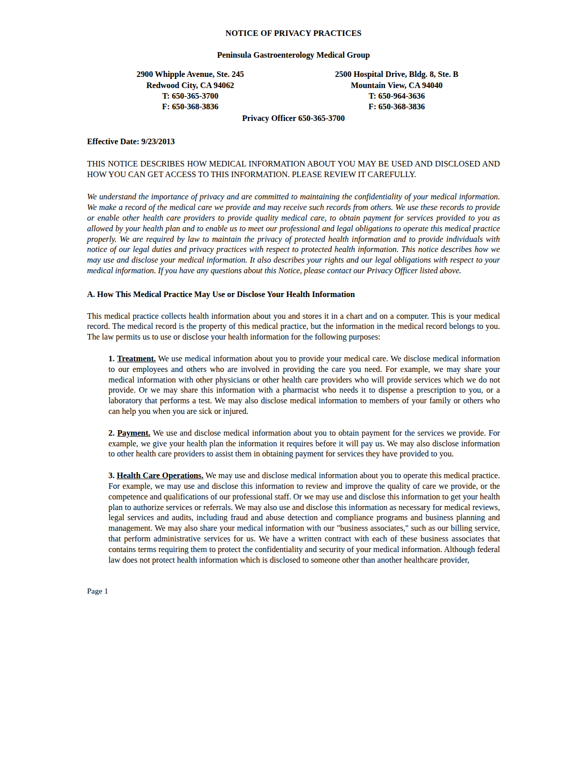Notice of Privacy Practices
Peninsula Gastroenterology Medical Group
| 2900 Whipple Avenue, Ste. 245 Redwood City, CA 94062 T: 650-365-3700 F: 650-368-3836 | 2500 Hospital Drive, Bldg. 8, Ste. B Mountain View, CA 94040 T: 650-964-3636 F: 650-368-3836 |
Privacy Officer 650-365-3700
Effective Date: 9/23/2013
This notice describes how medical information about you may be used and disclosed and how you can get access to this information. Please review it carefully.
We understand the importance of privacy and are committed to maintaining the confidentiality of your medical information. We make a record of the medical care we provide and may receive such records from others. We use these records to provide or enable other health care providers to provide quality medical care, to obtain payment for services provided to you as allowed by your health plan and to enable us to meet our professional and legal obligations to operate this medical practice properly. We are required by law to maintain the privacy of protected health information and to provide individuals with notice of our legal duties and privacy practices with respect to protected health information. This notice describes how we may use and disclose your medical information. It also describes your rights and our legal obligations with respect to your medical information. If you have any questions about this Notice, please contact our Privacy Officer listed above.
A. How This Medical Practice May Use or Disclose Your Health Information
This medical practice collects health information about you and stores it in a chart and on a computer. This is your medical record. The medical record is the property of this medical practice, but the information in the medical record belongs to you. The law permits us to use or disclose your health information for the following purposes:
1. Treatment. We use medical information about you to provide your medical care. We disclose medical information to our employees and others who are involved in providing the care you need. For example, we may share your medical information with other physicians or other health care providers who will provide services which we do not provide. Or we may share this information with a pharmacist who needs it to dispense a prescription to you, or a laboratory that performs a test. We may also disclose medical information to members of your family or others who can help you when you are sick or injured.
2. Payment. We use and disclose medical information about you to obtain payment for the services we provide. For example, we give your health plan the information it requires before it will pay us. We may also disclose information to other health care providers to assist them in obtaining payment for services they have provided to you.
3. Health Care Operations. We may use and disclose medical information about you to operate this medical practice. For example, we may use and disclose this information to review and improve the quality of care we provide, or the competence and qualifications of our professional staff. Or we may use and disclose this information to get your health plan to authorize services or referrals. We may also use and disclose this information as necessary for medical reviews, legal services and audits, including fraud and abuse detection and compliance programs and business planning and management. We may also share your medical information with our "business associates," such as our billing service, that perform administrative services for us. We have a written contract with each of these business associates that contains terms requiring them to protect the confidentiality and security of your medical information. Although federal law does not protect health information which is disclosed to someone other than another healthcare provider,
Page 1